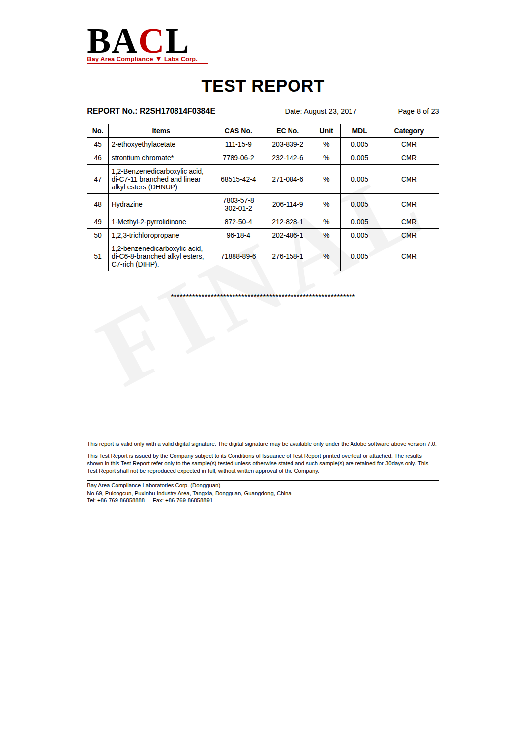FINAL
BACL
Bay Area Compliance ▼ Labs Corp.
TEST REPORT
REPORT No.: R2SH170814F0384E
Date: August 23, 2017
Page 8 of 23
| No. | Items | CAS No. | EC No. | Unit | MDL | Category |
| --- | --- | --- | --- | --- | --- | --- |
| 45 | 2-ethoxyethylacetate | 111-15-9 | 203-839-2 | % | 0.005 | CMR |
| 46 | strontium chromate* | 7789-06-2 | 232-142-6 | % | 0.005 | CMR |
| 47 | 1,2-Benzenedicarboxylic acid, di-C7-11 branched and linear alkyl esters (DHNUP) | 68515-42-4 | 271-084-6 | % | 0.005 | CMR |
| 48 | Hydrazine | 7803-57-8 302-01-2 | 206-114-9 | % | 0.005 | CMR |
| 49 | 1-Methyl-2-pyrrolidinone | 872-50-4 | 212-828-1 | % | 0.005 | CMR |
| 50 | 1,2,3-trichloropropane | 96-18-4 | 202-486-1 | % | 0.005 | CMR |
| 51 | 1,2-benzenedicarboxylic acid, di-C6-8-branched alkyl esters, C7-rich (DIHP). | 71888-89-6 | 276-158-1 | % | 0.005 | CMR |
************************************************************
This report is valid only with a valid digital signature. The digital signature may be available only under the Adobe software above version 7.0.
This Test Report is issued by the Company subject to its Conditions of Issuance of Test Report printed overleaf or attached. The results shown in this Test Report refer only to the sample(s) tested unless otherwise stated and such sample(s) are retained for 30days only. This Test Report shall not be reproduced expected in full, without written approval of the Company.
Bay Area Compliance Laboratories Corp. (Dongguan) No.69, Pulongcun, Puxinhu Industry Area, Tangxia, Dongguan, Guangdong, China
Tel: +86-769-86858888 Fax: +86-769-86858891